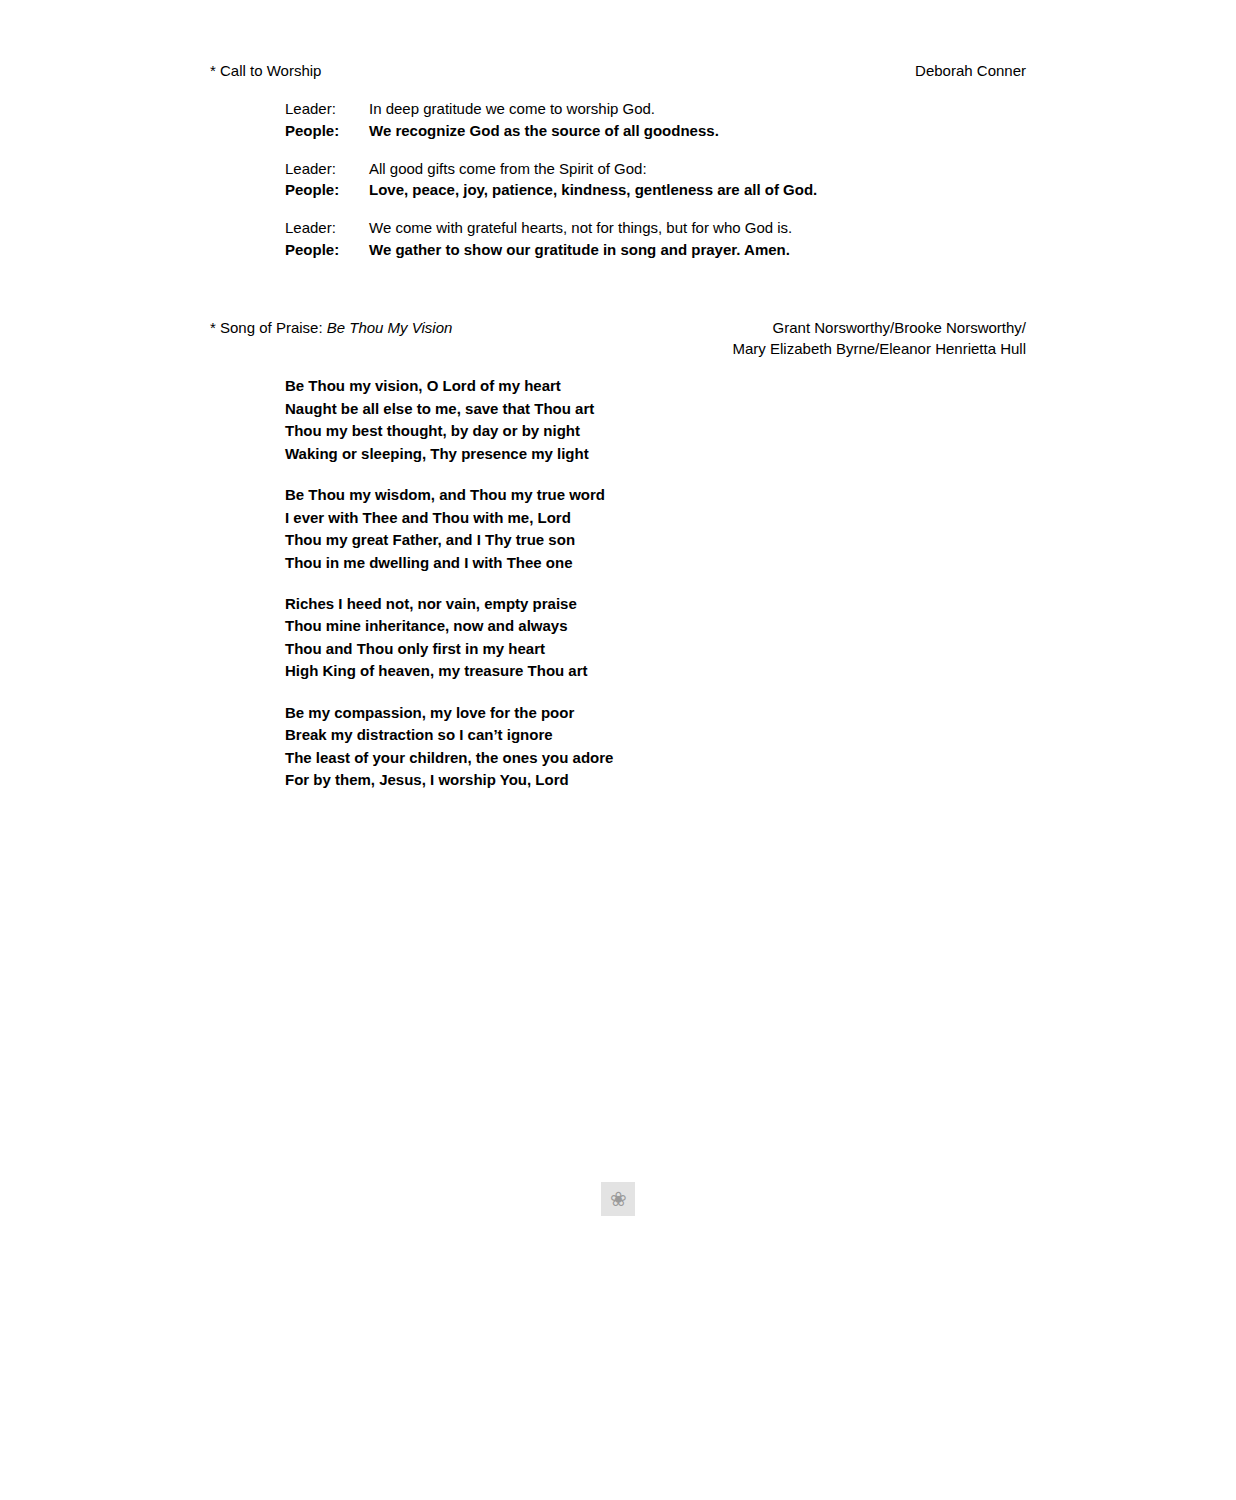* Call to Worship
Deborah Conner
Leader: In deep gratitude we come to worship God.
People: We recognize God as the source of all goodness.
Leader: All good gifts come from the Spirit of God:
People: Love, peace, joy, patience, kindness, gentleness are all of God.
Leader: We come with grateful hearts, not for things, but for who God is.
People: We gather to show our gratitude in song and prayer. Amen.
* Song of Praise: Be Thou My Vision
Grant Norsworthy/Brooke Norsworthy/
Mary Elizabeth Byrne/Eleanor Henrietta Hull
Be Thou my vision, O Lord of my heart
Naught be all else to me, save that Thou art
Thou my best thought, by day or by night
Waking or sleeping, Thy presence my light
Be Thou my wisdom, and Thou my true word
I ever with Thee and Thou with me, Lord
Thou my great Father, and I Thy true son
Thou in me dwelling and I with Thee one
Riches I heed not, nor vain, empty praise
Thou mine inheritance, now and always
Thou and Thou only first in my heart
High King of heaven, my treasure Thou art
Be my compassion, my love for the poor
Break my distraction so I can’t ignore
The least of your children, the ones you adore
For by them, Jesus, I worship You, Lord
❀